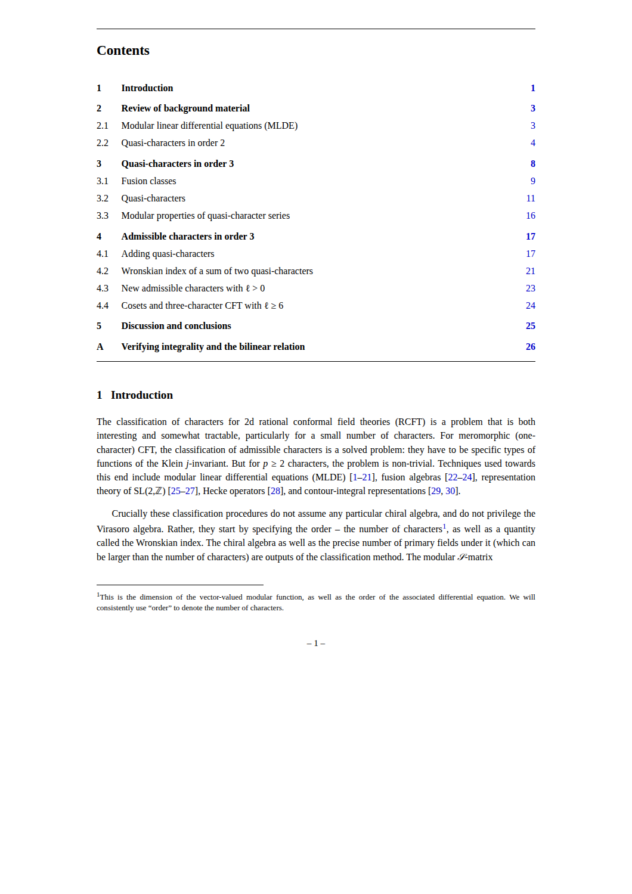Contents
| 1 | Introduction | 1 |
| 2 | Review of background material | 3 |
| 2.1 | Modular linear differential equations (MLDE) | 3 |
| 2.2 | Quasi-characters in order 2 | 4 |
| 3 | Quasi-characters in order 3 | 8 |
| 3.1 | Fusion classes | 9 |
| 3.2 | Quasi-characters | 11 |
| 3.3 | Modular properties of quasi-character series | 16 |
| 4 | Admissible characters in order 3 | 17 |
| 4.1 | Adding quasi-characters | 17 |
| 4.2 | Wronskian index of a sum of two quasi-characters | 21 |
| 4.3 | New admissible characters with ℓ > 0 | 23 |
| 4.4 | Cosets and three-character CFT with ℓ ≥ 6 | 24 |
| 5 | Discussion and conclusions | 25 |
| A | Verifying integrality and the bilinear relation | 26 |
1 Introduction
The classification of characters for 2d rational conformal field theories (RCFT) is a problem that is both interesting and somewhat tractable, particularly for a small number of characters. For meromorphic (one-character) CFT, the classification of admissible characters is a solved problem: they have to be specific types of functions of the Klein j-invariant. But for p ≥ 2 characters, the problem is non-trivial. Techniques used towards this end include modular linear differential equations (MLDE) [1–21], fusion algebras [22–24], representation theory of SL(2,ℤ) [25–27], Hecke operators [28], and contour-integral representations [29, 30].
Crucially these classification procedures do not assume any particular chiral algebra, and do not privilege the Virasoro algebra. Rather, they start by specifying the order – the number of characters1, as well as a quantity called the Wronskian index. The chiral algebra as well as the precise number of primary fields under it (which can be larger than the number of characters) are outputs of the classification method. The modular 𝒮-matrix
1This is the dimension of the vector-valued modular function, as well as the order of the associated differential equation. We will consistently use “order” to denote the number of characters.
– 1 –